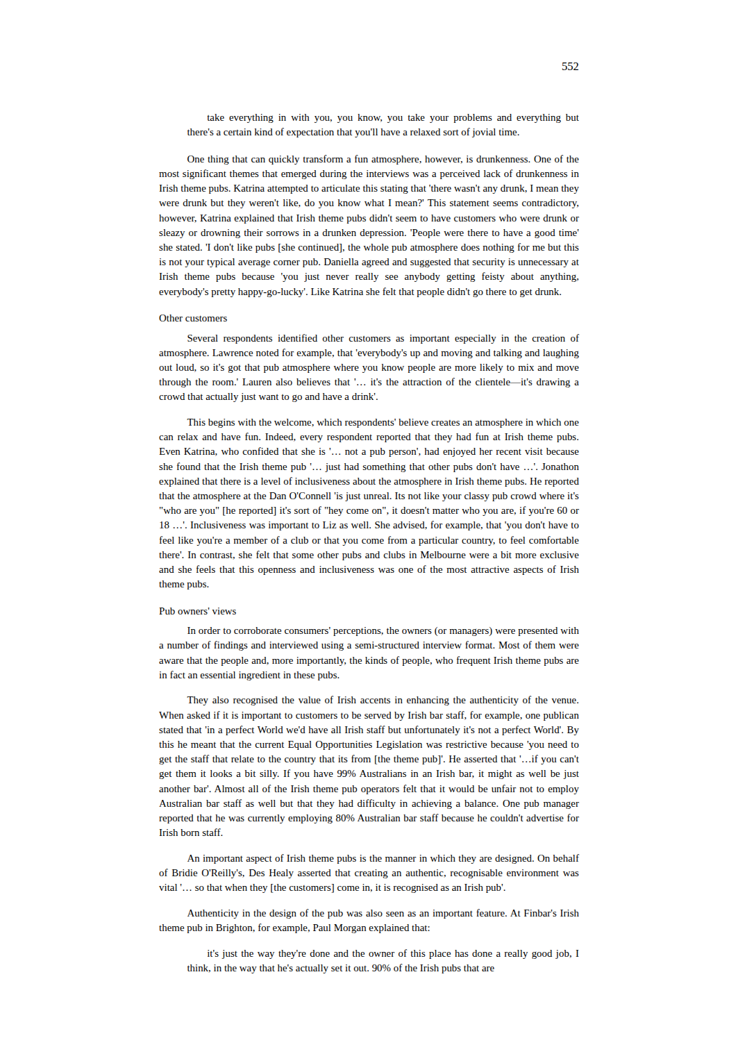552
take everything in with you, you know, you take your problems and everything but there's a certain kind of expectation that you'll have a relaxed sort of jovial time.
One thing that can quickly transform a fun atmosphere, however, is drunkenness. One of the most significant themes that emerged during the interviews was a perceived lack of drunkenness in Irish theme pubs. Katrina attempted to articulate this stating that 'there wasn't any drunk, I mean they were drunk but they weren't like, do you know what I mean?' This statement seems contradictory, however, Katrina explained that Irish theme pubs didn't seem to have customers who were drunk or sleazy or drowning their sorrows in a drunken depression. 'People were there to have a good time' she stated. 'I don't like pubs [she continued], the whole pub atmosphere does nothing for me but this is not your typical average corner pub. Daniella agreed and suggested that security is unnecessary at Irish theme pubs because 'you just never really see anybody getting feisty about anything, everybody's pretty happy-go-lucky'. Like Katrina she felt that people didn't go there to get drunk.
Other customers
Several respondents identified other customers as important especially in the creation of atmosphere. Lawrence noted for example, that 'everybody's up and moving and talking and laughing out loud, so it's got that pub atmosphere where you know people are more likely to mix and move through the room.' Lauren also believes that '… it's the attraction of the clientele—it's drawing a crowd that actually just want to go and have a drink'.
This begins with the welcome, which respondents' believe creates an atmosphere in which one can relax and have fun. Indeed, every respondent reported that they had fun at Irish theme pubs. Even Katrina, who confided that she is '… not a pub person', had enjoyed her recent visit because she found that the Irish theme pub '… just had something that other pubs don't have …'. Jonathon explained that there is a level of inclusiveness about the atmosphere in Irish theme pubs. He reported that the atmosphere at the Dan O'Connell 'is just unreal. Its not like your classy pub crowd where it's "who are you" [he reported] it's sort of "hey come on", it doesn't matter who you are, if you're 60 or 18 …'. Inclusiveness was important to Liz as well. She advised, for example, that 'you don't have to feel like you're a member of a club or that you come from a particular country, to feel comfortable there'. In contrast, she felt that some other pubs and clubs in Melbourne were a bit more exclusive and she feels that this openness and inclusiveness was one of the most attractive aspects of Irish theme pubs.
Pub owners' views
In order to corroborate consumers' perceptions, the owners (or managers) were presented with a number of findings and interviewed using a semi-structured interview format. Most of them were aware that the people and, more importantly, the kinds of people, who frequent Irish theme pubs are in fact an essential ingredient in these pubs.
They also recognised the value of Irish accents in enhancing the authenticity of the venue. When asked if it is important to customers to be served by Irish bar staff, for example, one publican stated that 'in a perfect World we'd have all Irish staff but unfortunately it's not a perfect World'. By this he meant that the current Equal Opportunities Legislation was restrictive because 'you need to get the staff that relate to the country that its from [the theme pub]'. He asserted that '…if you can't get them it looks a bit silly. If you have 99% Australians in an Irish bar, it might as well be just another bar'. Almost all of the Irish theme pub operators felt that it would be unfair not to employ Australian bar staff as well but that they had difficulty in achieving a balance. One pub manager reported that he was currently employing 80% Australian bar staff because he couldn't advertise for Irish born staff.
An important aspect of Irish theme pubs is the manner in which they are designed. On behalf of Bridie O'Reilly's, Des Healy asserted that creating an authentic, recognisable environment was vital '… so that when they [the customers] come in, it is recognised as an Irish pub'.
Authenticity in the design of the pub was also seen as an important feature. At Finbar's Irish theme pub in Brighton, for example, Paul Morgan explained that:
it's just the way they're done and the owner of this place has done a really good job, I think, in the way that he's actually set it out. 90% of the Irish pubs that are